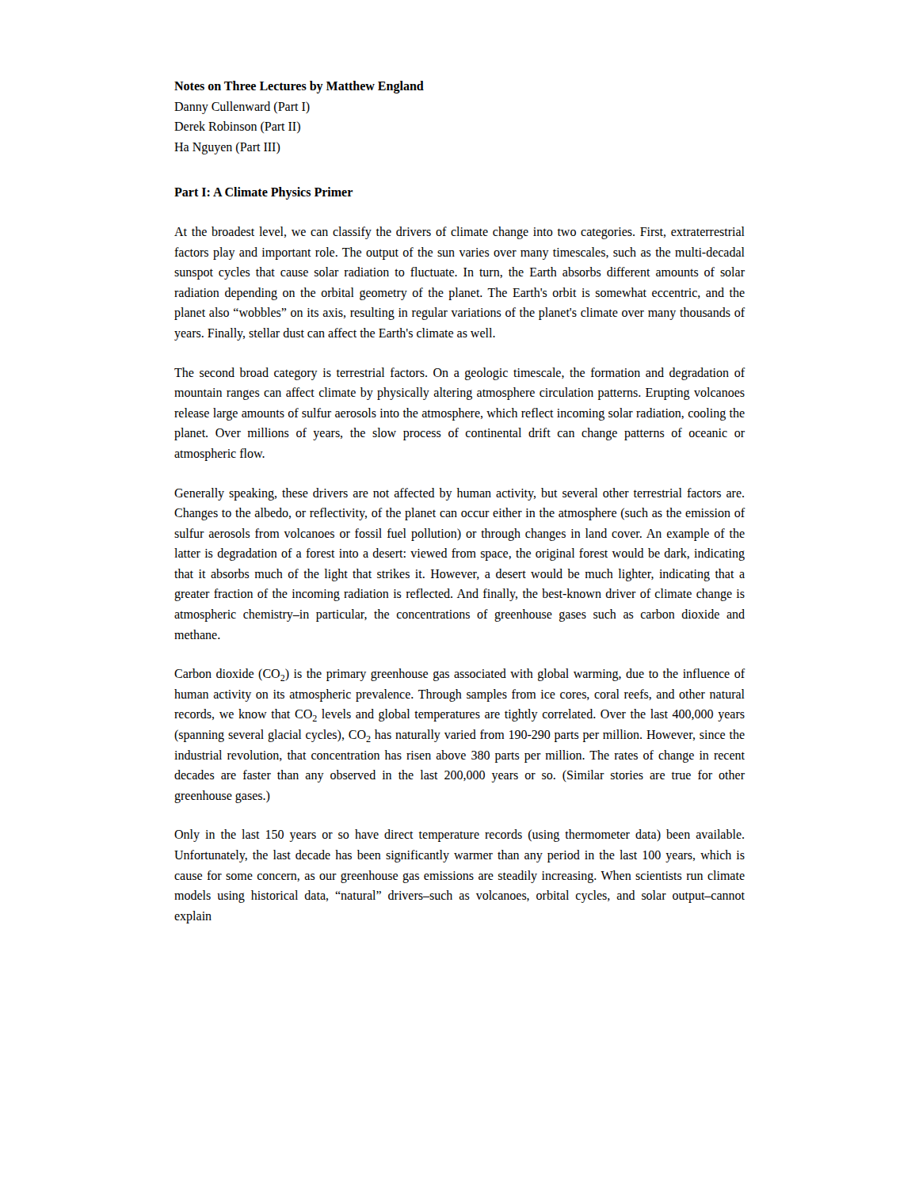Notes on Three Lectures by Matthew England
Danny Cullenward (Part I)
Derek Robinson (Part II)
Ha Nguyen (Part III)
Part I: A Climate Physics Primer
At the broadest level, we can classify the drivers of climate change into two categories. First, extraterrestrial factors play and important role. The output of the sun varies over many timescales, such as the multi-decadal sunspot cycles that cause solar radiation to fluctuate. In turn, the Earth absorbs different amounts of solar radiation depending on the orbital geometry of the planet. The Earth's orbit is somewhat eccentric, and the planet also “wobbles” on its axis, resulting in regular variations of the planet's climate over many thousands of years. Finally, stellar dust can affect the Earth's climate as well.
The second broad category is terrestrial factors. On a geologic timescale, the formation and degradation of mountain ranges can affect climate by physically altering atmosphere circulation patterns. Erupting volcanoes release large amounts of sulfur aerosols into the atmosphere, which reflect incoming solar radiation, cooling the planet. Over millions of years, the slow process of continental drift can change patterns of oceanic or atmospheric flow.
Generally speaking, these drivers are not affected by human activity, but several other terrestrial factors are. Changes to the albedo, or reflectivity, of the planet can occur either in the atmosphere (such as the emission of sulfur aerosols from volcanoes or fossil fuel pollution) or through changes in land cover. An example of the latter is degradation of a forest into a desert: viewed from space, the original forest would be dark, indicating that it absorbs much of the light that strikes it. However, a desert would be much lighter, indicating that a greater fraction of the incoming radiation is reflected. And finally, the best-known driver of climate change is atmospheric chemistry–in particular, the concentrations of greenhouse gases such as carbon dioxide and methane.
Carbon dioxide (CO2) is the primary greenhouse gas associated with global warming, due to the influence of human activity on its atmospheric prevalence. Through samples from ice cores, coral reefs, and other natural records, we know that CO2 levels and global temperatures are tightly correlated. Over the last 400,000 years (spanning several glacial cycles), CO2 has naturally varied from 190-290 parts per million. However, since the industrial revolution, that concentration has risen above 380 parts per million. The rates of change in recent decades are faster than any observed in the last 200,000 years or so. (Similar stories are true for other greenhouse gases.)
Only in the last 150 years or so have direct temperature records (using thermometer data) been available. Unfortunately, the last decade has been significantly warmer than any period in the last 100 years, which is cause for some concern, as our greenhouse gas emissions are steadily increasing. When scientists run climate models using historical data, “natural” drivers–such as volcanoes, orbital cycles, and solar output–cannot explain